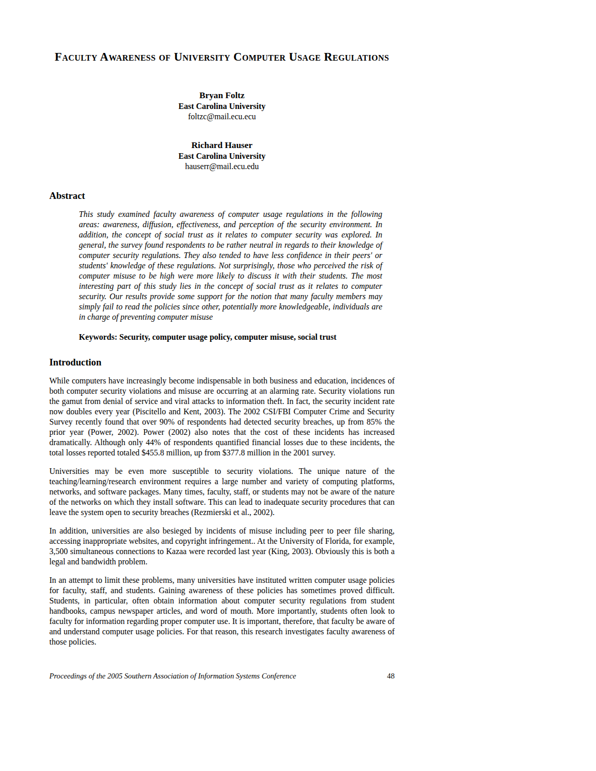Faculty Awareness of University Computer Usage Regulations
Bryan Foltz
East Carolina University
foltzc@mail.ecu.ecu
Richard Hauser
East Carolina University
hauserr@mail.ecu.edu
Abstract
This study examined faculty awareness of computer usage regulations in the following areas: awareness, diffusion, effectiveness, and perception of the security environment. In addition, the concept of social trust as it relates to computer security was explored. In general, the survey found respondents to be rather neutral in regards to their knowledge of computer security regulations. They also tended to have less confidence in their peers' or students' knowledge of these regulations. Not surprisingly, those who perceived the risk of computer misuse to be high were more likely to discuss it with their students. The most interesting part of this study lies in the concept of social trust as it relates to computer security. Our results provide some support for the notion that many faculty members may simply fail to read the policies since other, potentially more knowledgeable, individuals are in charge of preventing computer misuse
Keywords: Security, computer usage policy, computer misuse, social trust
Introduction
While computers have increasingly become indispensable in both business and education, incidences of both computer security violations and misuse are occurring at an alarming rate. Security violations run the gamut from denial of service and viral attacks to information theft. In fact, the security incident rate now doubles every year (Piscitello and Kent, 2003). The 2002 CSI/FBI Computer Crime and Security Survey recently found that over 90% of respondents had detected security breaches, up from 85% the prior year (Power, 2002). Power (2002) also notes that the cost of these incidents has increased dramatically. Although only 44% of respondents quantified financial losses due to these incidents, the total losses reported totaled $455.8 million, up from $377.8 million in the 2001 survey.
Universities may be even more susceptible to security violations. The unique nature of the teaching/learning/research environment requires a large number and variety of computing platforms, networks, and software packages. Many times, faculty, staff, or students may not be aware of the nature of the networks on which they install software. This can lead to inadequate security procedures that can leave the system open to security breaches (Rezmierski et al., 2002).
In addition, universities are also besieged by incidents of misuse including peer to peer file sharing, accessing inappropriate websites, and copyright infringement.. At the University of Florida, for example, 3,500 simultaneous connections to Kazaa were recorded last year (King, 2003). Obviously this is both a legal and bandwidth problem.
In an attempt to limit these problems, many universities have instituted written computer usage policies for faculty, staff, and students. Gaining awareness of these policies has sometimes proved difficult. Students, in particular, often obtain information about computer security regulations from student handbooks, campus newspaper articles, and word of mouth. More importantly, students often look to faculty for information regarding proper computer use. It is important, therefore, that faculty be aware of and understand computer usage policies. For that reason, this research investigates faculty awareness of those policies.
Proceedings of the 2005 Southern Association of Information Systems Conference 48